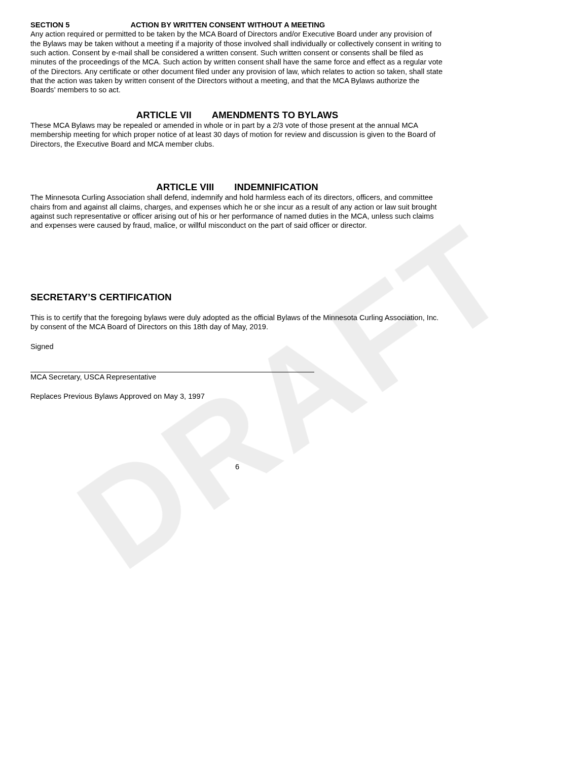DRAFT
SECTION 5 ACTION BY WRITTEN CONSENT WITHOUT A MEETING
Any action required or permitted to be taken by the MCA Board of Directors and/or Executive Board under any provision of the Bylaws may be taken without a meeting if a majority of those involved shall individually or collectively consent in writing to such action. Consent by e-mail shall be considered a written consent. Such written consent or consents shall be filed as minutes of the proceedings of the MCA. Such action by written consent shall have the same force and effect as a regular vote of the Directors. Any certificate or other document filed under any provision of law, which relates to action so taken, shall state that the action was taken by written consent of the Directors without a meeting, and that the MCA Bylaws authorize the Boards’ members to so act.
ARTICLE VII AMENDMENTS TO BYLAWS
These MCA Bylaws may be repealed or amended in whole or in part by a 2/3 vote of those present at the annual MCA membership meeting for which proper notice of at least 30 days of motion for review and discussion is given to the Board of Directors, the Executive Board and MCA member clubs.
ARTICLE VIII INDEMNIFICATION
The Minnesota Curling Association shall defend, indemnify and hold harmless each of its directors, officers, and committee chairs from and against all claims, charges, and expenses which he or she incur as a result of any action or law suit brought against such representative or officer arising out of his or her performance of named duties in the MCA, unless such claims and expenses were caused by fraud, malice, or willful misconduct on the part of said officer or director.
SECRETARY’S CERTIFICATION
This is to certify that the foregoing bylaws were duly adopted as the official Bylaws of the Minnesota Curling Association, Inc. by consent of the MCA Board of Directors on this 18th day of May, 2019.
Signed
MCA Secretary, USCA Representative
Replaces Previous Bylaws Approved on May 3, 1997
6